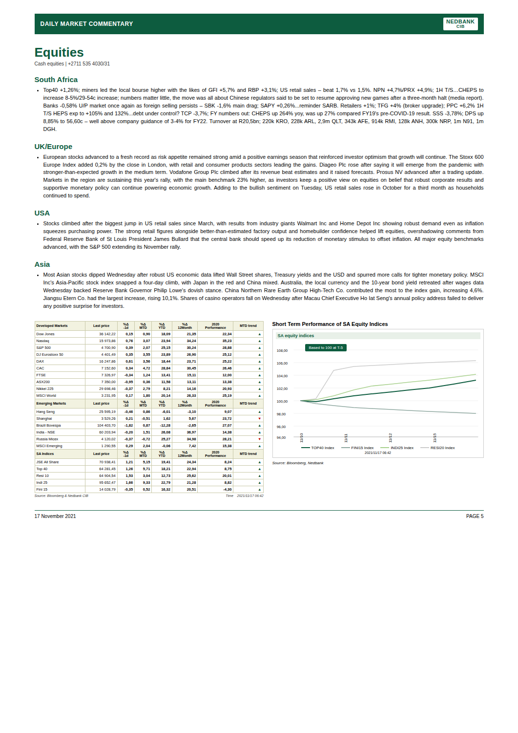DAILY MARKET COMMENTARY NEDBANK CIB
Equities
Cash equities | +2711 535 4030/31
South Africa
Top40 +1,26%; miners led the local bourse higher with the likes of GFI +5,7% and RBP +3,1%; US retail sales – beat 1,7% vs 1,5%. NPN +4,7%/PRX +4,9%; 1H T/S…CHEPS to increase 8-5%/29-54c increase; numbers matter little, the move was all about Chinese regulators said to be set to resume approving new games after a three-month halt (media report). Banks -0,58% U/P market once again as foreign selling persists – SBK -1,6% main drag; SAPY +0,26%...reminder SARB. Retailers +1%; TFG +4% (broker upgrade); PPC +6,2% 1H T/S HEPS exp to +105% and 132%...debt under control? TCP -3,7%; FY numbers out: CHEPS up 264% yoy, was up 27% compared FY19's pre-COVID-19 result. SSS -3,78%; DPS up 8,85% to 56,60c – well above company guidance of 3-4% for FY22. Turnover at R20,5bn; 220k KRO, 228k ARL, 2,9m QLT, 343k AFE, 914k RMI, 128k ANH, 300k NRP, 1m N91, 1m DGH.
UK/Europe
European stocks advanced to a fresh record as risk appetite remained strong amid a positive earnings season that reinforced investor optimism that growth will continue. The Stoxx 600 Europe Index added 0,2% by the close in London, with retail and consumer products sectors leading the gains. Diageo Plc rose after saying it will emerge from the pandemic with stronger-than-expected growth in the medium term. Vodafone Group Plc climbed after its revenue beat estimates and it raised forecasts. Prosus NV advanced after a trading update. Markets in the region are sustaining this year's rally, with the main benchmark 23% higher, as investors keep a positive view on equities on belief that robust corporate results and supportive monetary policy can continue powering economic growth. Adding to the bullish sentiment on Tuesday, US retail sales rose in October for a third month as households continued to spend.
USA
Stocks climbed after the biggest jump in US retail sales since March, with results from industry giants Walmart Inc and Home Depot Inc showing robust demand even as inflation squeezes purchasing power. The strong retail figures alongside better-than-estimated factory output and homebuilder confidence helped lift equities, overshadowing comments from Federal Reserve Bank of St Louis President James Bullard that the central bank should speed up its reduction of monetary stimulus to offset inflation. All major equity benchmarks advanced, with the S&P 500 extending its November rally.
Asia
Most Asian stocks dipped Wednesday after robust US economic data lifted Wall Street shares, Treasury yields and the USD and spurred more calls for tighter monetary policy. MSCI Inc's Asia-Pacific stock index snapped a four-day climb, with Japan in the red and China mixed. Australia, the local currency and the 10-year bond yield retreated after wages data Wednesday backed Reserve Bank Governor Philip Lowe's dovish stance. China Northern Rare Earth Group High-Tech Co. contributed the most to the index gain, increasing 4,6%. Jiangsu Etern Co. had the largest increase, rising 10,1%. Shares of casino operators fall on Wednesday after Macau Chief Executive Ho Iat Seng's annual policy address failed to deliver any positive surprise for investors.
| Developed Markets | Last price | %Δ -1d | %Δ MTD | %Δ YTD | %Δ 12Month | 2020 Performance | MTD trend |
| --- | --- | --- | --- | --- | --- | --- | --- |
| Dow Jones | 36 142,22 | 0,15 | 0,90 | 18,09 | 21,35 | 22,34 | ▲ |
| Nasdaq | 15 973,86 | 0,76 | 3,07 | 23,94 | 34,24 | 35,23 | ▲ |
| S&P 500 | 4 700,90 | 0,39 | 2,07 | 25,15 | 30,24 | 28,88 | ▲ |
| DJ Eurostoxx 50 | 4 401,49 | 0,35 | 3,55 | 23,89 | 26,90 | 25,12 | ▲ |
| DAX | 16 247,86 | 0,61 | 3,56 | 18,44 | 23,71 | 25,22 | ▲ |
| CAC | 7 152,60 | 0,34 | 4,72 | 28,84 | 30,45 | 26,46 | ▲ |
| FTSE | 7 326,97 | -0,34 | 1,24 | 13,41 | 15,11 | 12,00 | ▲ |
| ASX200 | 7 350,00 | -0,95 | 0,36 | 11,58 | 13,11 | 13,38 | ▲ |
| Nikkei 225 | 29 698,46 | -0,37 | 2,79 | 8,21 | 14,16 | 20,93 | ▲ |
| MSCI World | 3 231,95 | 0,17 | 1,80 | 20,14 | 26,33 | 25,19 | ▲ |
| Emerging Markets | Last price | %Δ -1d | %Δ MTD | %Δ YTD | %Δ 12Month | 2020 Performance | MTD trend |
| Hang Seng | 25 595,19 | -0,46 | 0,86 | -6,01 | -3,10 | 9,07 | ▲ |
| Shanghai | 3 529,26 | 0,21 | -0,51 | 1,62 | 5,67 | 23,72 | ▼ |
| Brazil Bovespa | 104 403,70 | -1,82 | 0,87 | -12,28 | -2,65 | 27,07 | ▲ |
| India - NSE | 60 203,94 | -0,20 | 1,51 | 26,08 | 36,97 | 14,38 | ▲ |
| Russia Micex | 4 120,02 | -0,37 | -0,72 | 25,27 | 34,98 | 28,21 | ▼ |
| MSCI Emerging | 1 290,55 | 0,29 | 2,04 | -0,06 | 7,42 | 15,38 | ▲ |
| SA Indices | Last price | %Δ -1d | %Δ MTD | %Δ YTD | %Δ 12Month | 2020 Performance | MTD trend |
| JSE All Share | 70 938,41 | 1,21 | 5,15 | 19,41 | 24,34 | 8,24 | ▲ |
| Top 40 | 64 281,45 | 1,26 | 5,71 | 18,21 | 22,94 | 8,75 | ▲ |
| Resi 10 | 64 904,54 | 1,53 | 3,04 | 12,73 | 25,62 | 20,01 | ▲ |
| Indi 25 | 95 652,47 | 1,66 | 9,33 | 22,79 | 21,28 | 8,82 | ▲ |
| Fini 15 | 14 028,79 | -0,35 | 0,52 | 16,32 | 20,51 | -4,30 | ▲ |
Source: Bloomberg & Nedbank CIB Time 2021/11/17 06:42
Short Term Performance of SA Equity Indices
SA equity indices
Based to 100 at T-5
108,00 106,00 104,00 102,00 100,00 98,00 96,00 94,00 11/10 11/11 11/12 11/15
TOP40 Index FINI15 Index INDI25 Index RESI20 Index
2021/11/17 06:42
Source: Bloomberg, Nedbank
17 November 2021 PAGE 5